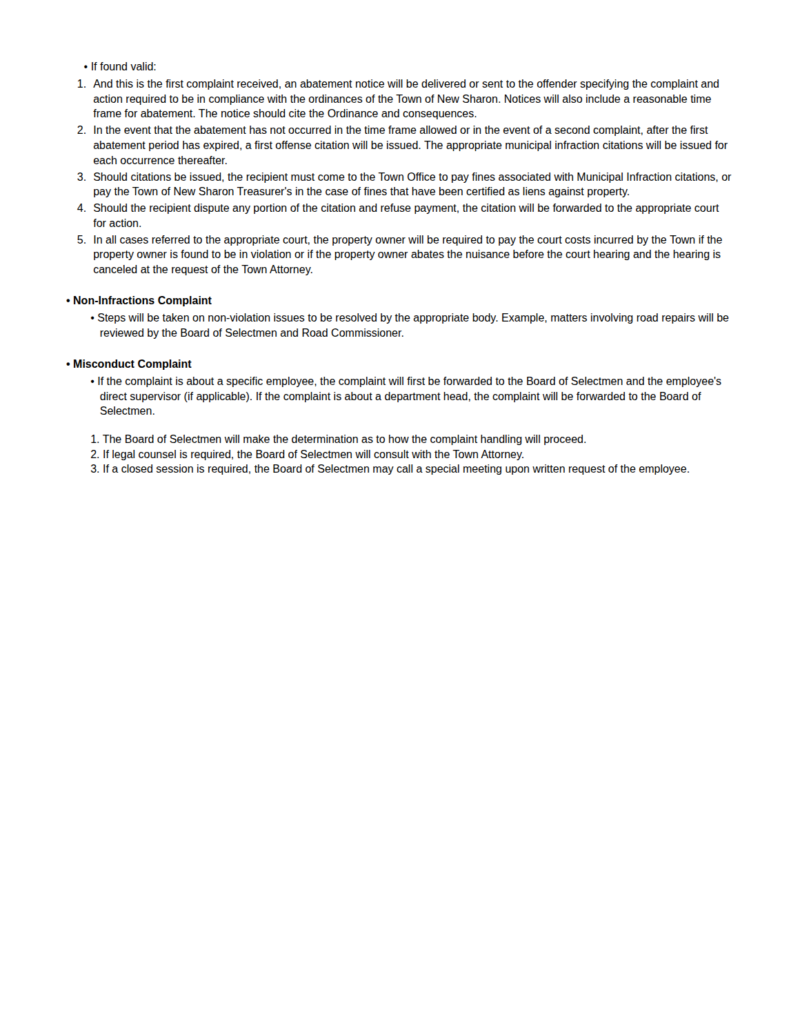• If found valid:
And this is the first complaint received, an abatement notice will be delivered or sent to the offender specifying the complaint and action required to be in compliance with the ordinances of the Town of New Sharon. Notices will also include a reasonable time frame for abatement. The notice should cite the Ordinance and consequences.
In the event that the abatement has not occurred in the time frame allowed or in the event of a second complaint, after the first abatement period has expired, a first offense citation will be issued. The appropriate municipal infraction citations will be issued for each occurrence thereafter.
Should citations be issued, the recipient must come to the Town Office to pay fines associated with Municipal Infraction citations, or pay the Town of New Sharon Treasurer's in the case of fines that have been certified as liens against property.
Should the recipient dispute any portion of the citation and refuse payment, the citation will be forwarded to the appropriate court for action.
In all cases referred to the appropriate court, the property owner will be required to pay the court costs incurred by the Town if the property owner is found to be in violation or if the property owner abates the nuisance before the court hearing and the hearing is canceled at the request of the Town Attorney.
• Non-Infractions Complaint
• Steps will be taken on non-violation issues to be resolved by the appropriate body. Example, matters involving road repairs will be reviewed by the Board of Selectmen and Road Commissioner.
• Misconduct Complaint
• If the complaint is about a specific employee, the complaint will first be forwarded to the Board of Selectmen and the employee's direct supervisor (if applicable). If the complaint is about a department head, the complaint will be forwarded to the Board of Selectmen.
1. The Board of Selectmen will make the determination as to how the complaint handling will proceed.
2. If legal counsel is required, the Board of Selectmen will consult with the Town Attorney.
3. If a closed session is required, the Board of Selectmen may call a special meeting upon written request of the employee.